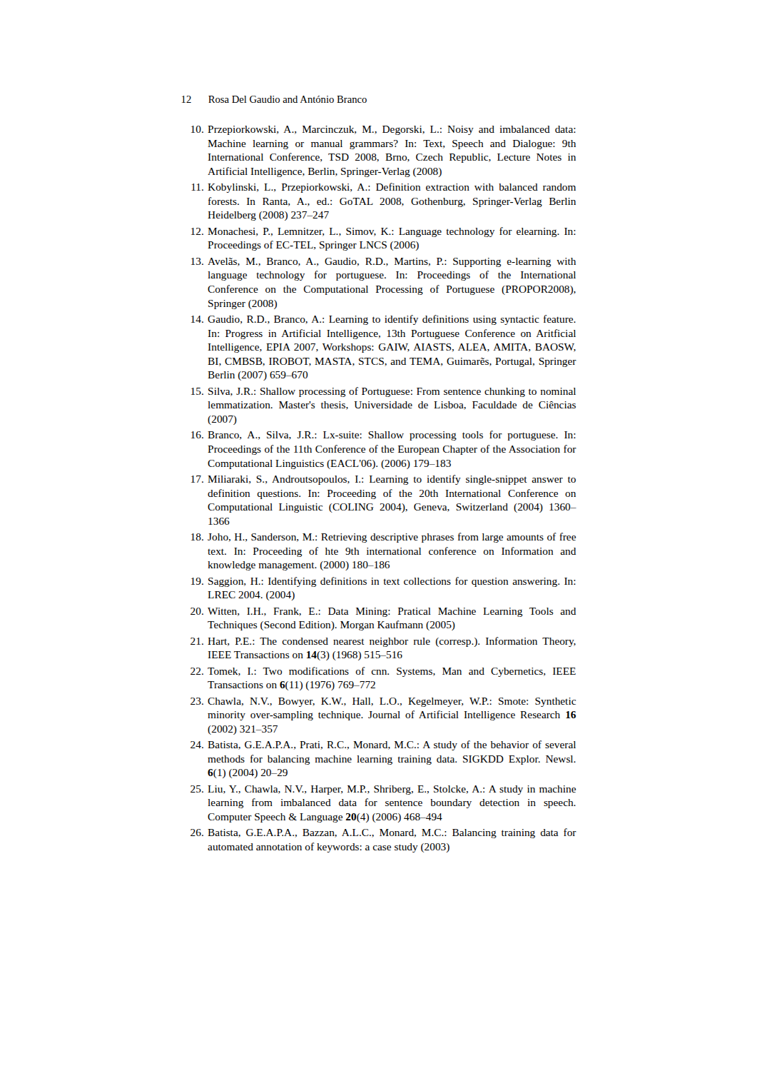12 Rosa Del Gaudio and António Branco
Przepiorkowski, A., Marcinczuk, M., Degorski, L.: Noisy and imbalanced data: Machine learning or manual grammars? In: Text, Speech and Dialogue: 9th International Conference, TSD 2008, Brno, Czech Republic, Lecture Notes in Artificial Intelligence, Berlin, Springer-Verlag (2008)
Kobylinski, L., Przepiorkowski, A.: Definition extraction with balanced random forests. In Ranta, A., ed.: GoTAL 2008, Gothenburg, Springer-Verlag Berlin Heidelberg (2008) 237–247
Monachesi, P., Lemnitzer, L., Simov, K.: Language technology for elearning. In: Proceedings of EC-TEL, Springer LNCS (2006)
Avelãs, M., Branco, A., Gaudio, R.D., Martins, P.: Supporting e-learning with language technology for portuguese. In: Proceedings of the International Conference on the Computational Processing of Portuguese (PROPOR2008), Springer (2008)
Gaudio, R.D., Branco, A.: Learning to identify definitions using syntactic feature. In: Progress in Artificial Intelligence, 13th Portuguese Conference on Aritficial Intelligence, EPIA 2007, Workshops: GAIW, AIASTS, ALEA, AMITA, BAOSW, BI, CMBSB, IROBOT, MASTA, STCS, and TEMA, Guimarẽs, Portugal, Springer Berlin (2007) 659–670
Silva, J.R.: Shallow processing of Portuguese: From sentence chunking to nominal lemmatization. Master's thesis, Universidade de Lisboa, Faculdade de Ciências (2007)
Branco, A., Silva, J.R.: Lx-suite: Shallow processing tools for portuguese. In: Proceedings of the 11th Conference of the European Chapter of the Association for Computational Linguistics (EACL'06). (2006) 179–183
Miliaraki, S., Androutsopoulos, I.: Learning to identify single-snippet answer to definition questions. In: Proceeding of the 20th International Conference on Computational Linguistic (COLING 2004), Geneva, Switzerland (2004) 1360–1366
Joho, H., Sanderson, M.: Retrieving descriptive phrases from large amounts of free text. In: Proceeding of hte 9th international conference on Information and knowledge management. (2000) 180–186
Saggion, H.: Identifying definitions in text collections for question answering. In: LREC 2004. (2004)
Witten, I.H., Frank, E.: Data Mining: Pratical Machine Learning Tools and Techniques (Second Edition). Morgan Kaufmann (2005)
Hart, P.E.: The condensed nearest neighbor rule (corresp.). Information Theory, IEEE Transactions on 14(3) (1968) 515–516
Tomek, I.: Two modifications of cnn. Systems, Man and Cybernetics, IEEE Transactions on 6(11) (1976) 769–772
Chawla, N.V., Bowyer, K.W., Hall, L.O., Kegelmeyer, W.P.: Smote: Synthetic minority over-sampling technique. Journal of Artificial Intelligence Research 16 (2002) 321–357
Batista, G.E.A.P.A., Prati, R.C., Monard, M.C.: A study of the behavior of several methods for balancing machine learning training data. SIGKDD Explor. Newsl. 6(1) (2004) 20–29
Liu, Y., Chawla, N.V., Harper, M.P., Shriberg, E., Stolcke, A.: A study in machine learning from imbalanced data for sentence boundary detection in speech. Computer Speech & Language 20(4) (2006) 468–494
Batista, G.E.A.P.A., Bazzan, A.L.C., Monard, M.C.: Balancing training data for automated annotation of keywords: a case study (2003)